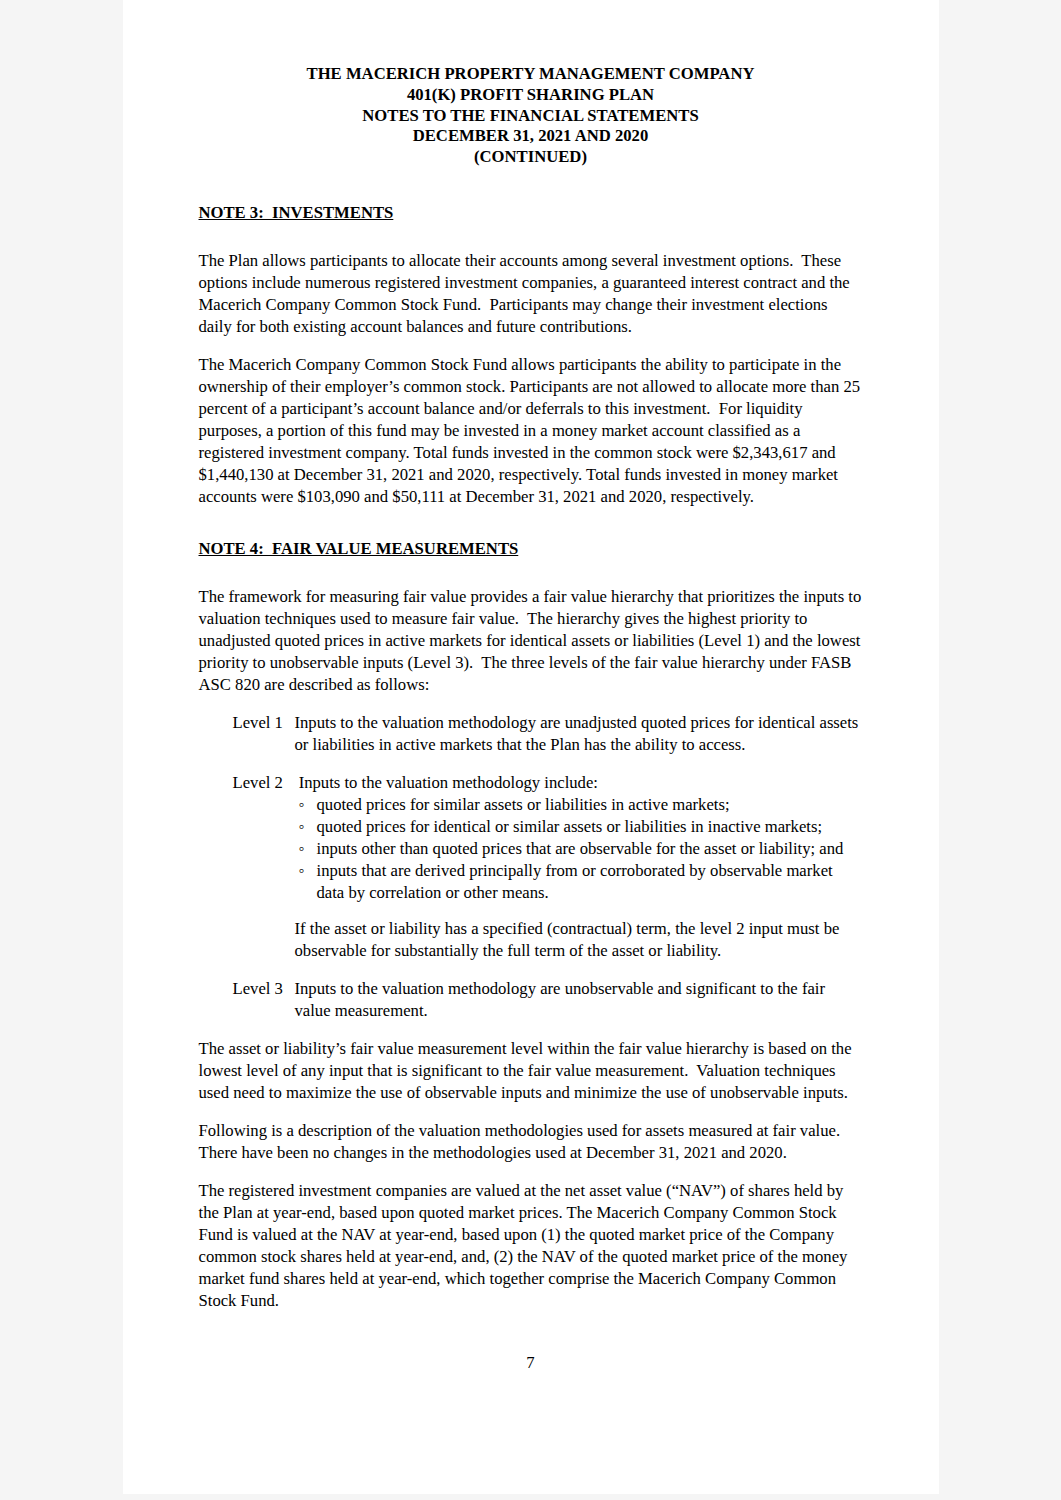The Macerich Property Management Company
401(k) Profit Sharing Plan
Notes to the Financial Statements
December 31, 2021 and 2020
(Continued)
Note 3: Investments
The Plan allows participants to allocate their accounts among several investment options. These options include numerous registered investment companies, a guaranteed interest contract and the Macerich Company Common Stock Fund. Participants may change their investment elections daily for both existing account balances and future contributions.
The Macerich Company Common Stock Fund allows participants the ability to participate in the ownership of their employer’s common stock. Participants are not allowed to allocate more than 25 percent of a participant’s account balance and/or deferrals to this investment. For liquidity purposes, a portion of this fund may be invested in a money market account classified as a registered investment company. Total funds invested in the common stock were $2,343,617 and $1,440,130 at December 31, 2021 and 2020, respectively. Total funds invested in money market accounts were $103,090 and $50,111 at December 31, 2021 and 2020, respectively.
Note 4: Fair Value Measurements
The framework for measuring fair value provides a fair value hierarchy that prioritizes the inputs to valuation techniques used to measure fair value. The hierarchy gives the highest priority to unadjusted quoted prices in active markets for identical assets or liabilities (Level 1) and the lowest priority to unobservable inputs (Level 3). The three levels of the fair value hierarchy under FASB ASC 820 are described as follows:
Level 1
Inputs to the valuation methodology are unadjusted quoted prices for identical assets or liabilities in active markets that the Plan has the ability to access.
Level 2
Inputs to the valuation methodology include:
quoted prices for similar assets or liabilities in active markets;
quoted prices for identical or similar assets or liabilities in inactive markets;
inputs other than quoted prices that are observable for the asset or liability; and
inputs that are derived principally from or corroborated by observable market data by correlation or other means.
If the asset or liability has a specified (contractual) term, the level 2 input must be observable for substantially the full term of the asset or liability.
Level 3
Inputs to the valuation methodology are unobservable and significant to the fair value measurement.
The asset or liability’s fair value measurement level within the fair value hierarchy is based on the lowest level of any input that is significant to the fair value measurement. Valuation techniques used need to maximize the use of observable inputs and minimize the use of unobservable inputs.
Following is a description of the valuation methodologies used for assets measured at fair value. There have been no changes in the methodologies used at December 31, 2021 and 2020.
The registered investment companies are valued at the net asset value (“NAV”) of shares held by the Plan at year-end, based upon quoted market prices. The Macerich Company Common Stock Fund is valued at the NAV at year-end, based upon (1) the quoted market price of the Company common stock shares held at year-end, and, (2) the NAV of the quoted market price of the money market fund shares held at year-end, which together comprise the Macerich Company Common Stock Fund.
7